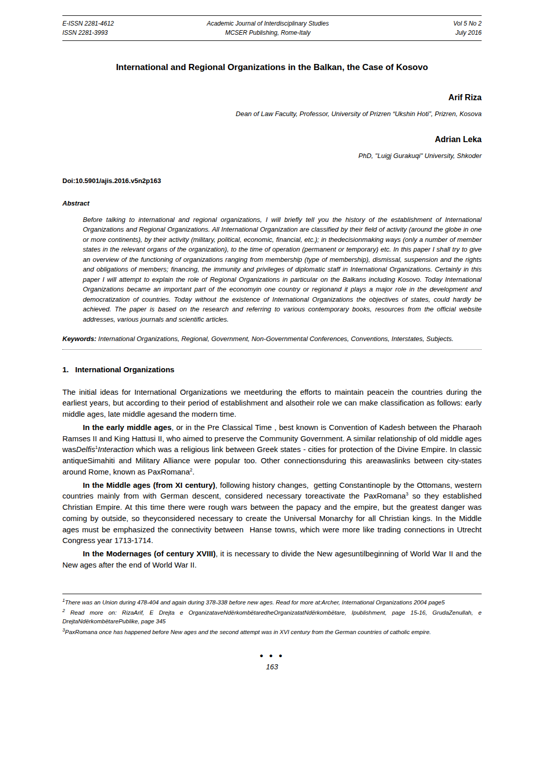E-ISSN 2281-4612
ISSN 2281-3993
Academic Journal of Interdisciplinary Studies
MCSER Publishing, Rome-Italy
Vol 5 No 2
July 2016
International and Regional Organizations in the Balkan, the Case of Kosovo
Arif Riza
Dean of Law Faculty, Professor, University of Prizren “Ukshin Hoti”, Prizren, Kosova
Adrian Leka
PhD, "Luigj Gurakuqi" University, Shkoder
Doi:10.5901/ajis.2016.v5n2p163
Abstract
Before talking to international and regional organizations, I will briefly tell you the history of the establishment of International Organizations and Regional Organizations. All International Organization are classified by their field of activity (around the globe in one or more continents), by their activity (military, political, economic, financial, etc.); in thedecisionmaking ways (only a number of member states in the relevant organs of the organization), to the time of operation (permanent or temporary) etc. In this paper I shall try to give an overview of the functioning of organizations ranging from membership (type of membership), dismissal, suspension and the rights and obligations of members; financing, the immunity and privileges of diplomatic staff in International Organizations. Certainly in this paper I will attempt to explain the role of Regional Organizations in particular on the Balkans including Kosovo. Today International Organizations became an important part of the economyin one country or regionand it plays a major role in the development and democratization of countries. Today without the existence of International Organizations the objectives of states, could hardly be achieved. The paper is based on the research and referring to various contemporary books, resources from the official website addresses, various journals and scientific articles.
Keywords: International Organizations, Regional, Government, Non-Governmental Conferences, Conventions, Interstates, Subjects.
1. International Organizations
The initial ideas for International Organizations we meetduring the efforts to maintain peacein the countries during the earliest years, but according to their period of establishment and alsotheir role we can make classification as follows: early middle ages, late middle agesand the modern time.
In the early middle ages, or in the Pre Classical Time , best known is Convention of Kadesh between the Pharaoh Ramses II and King Hattusi II, who aimed to preserve the Community Government. A similar relationship of old middle ages wasDelfis1Interaction which was a religious link between Greek states - cities for protection of the Divine Empire. In classic antiqueSimahiti and Military Alliance were popular too. Other connectionsduring this areawaslinks between city-states around Rome, known as PaxRomana2.
In the Middle ages (from XI century), following history changes, getting Constantinople by the Ottomans, western countries mainly from with German descent, considered necessary toreactivate the PaxRomana3 so they established Christian Empire. At this time there were rough wars between the papacy and the empire, but the greatest danger was coming by outside, so theyconsidered necessary to create the Universal Monarchy for all Christian kings. In the Middle ages must be emphasized the connectivity between Hanse towns, which were more like trading connections in Utrecht Congress year 1713-1714.
In the Modernages (of century XVIII), it is necessary to divide the New agesuntilbeginning of World War II and the New ages after the end of World War II.
1There was an Union during 478-404 and again during 378-338 before new ages. Read for more at:Archer, International Organizations 2004 page5
2 Read more on: RizaArif, E Drejta e OrganizataveNdërkombëtaredheOrganizatatNdërkombëtare, Ipublishment, page 15-16, GrudaZenullah, e DrejtaNdërkombëtarePublike, page 345
3PaxRomana once has happened before New ages and the second attempt was in XVI century from the German countries of catholic empire.
● ● ● 163